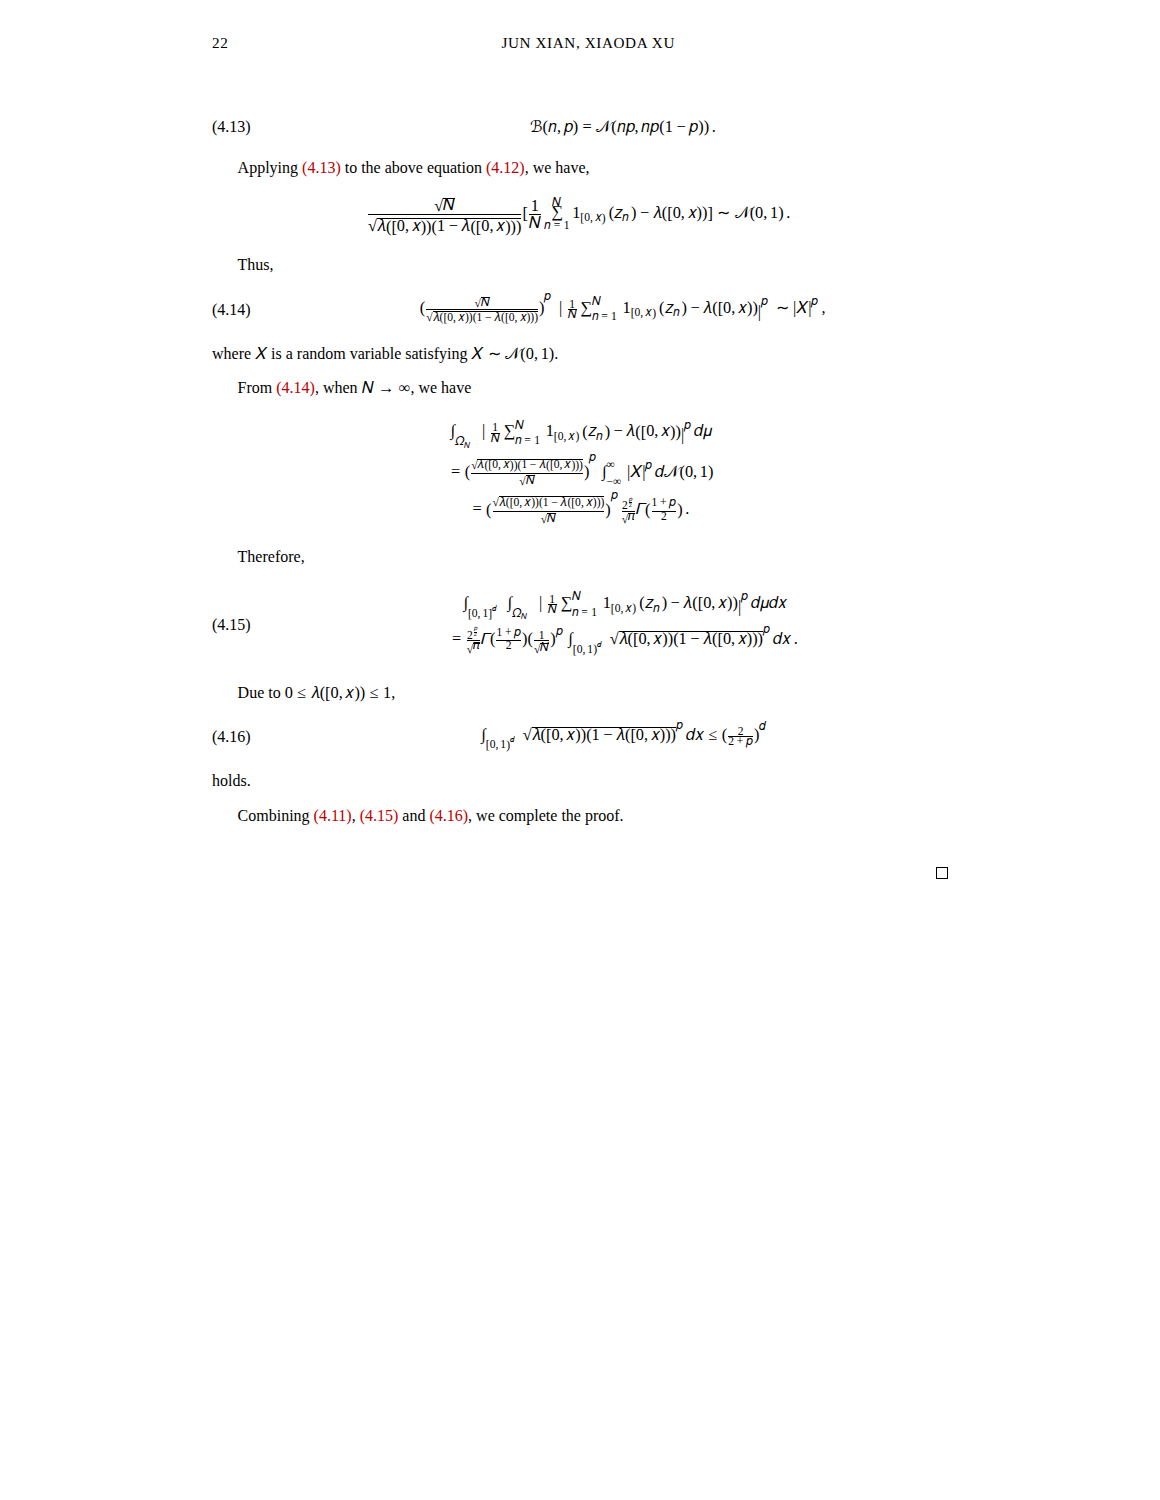22 JUN XIAN, XIAODA XU
(4.13)
ℬ(n,p) = 𝒩(np,np(1−p)).
Applying (4.13) to the above equation (4.12), we have,
N λ([0,x))(1−λ([0,x))) [ 1N ∑n=1N 1[0,x) (zn) − λ([0,x)) ] ∼ 𝒩(0,1).
Thus,
(4.14)
( N λ([0,x))(1−λ([0,x))) ) p | 1N ∑n=1N 1[0,x) (zn) − λ([0,x)) |p ∼ |X|p ,
where X is a random variable satisfying X∼𝒩(0,1).
From (4.14), when N→∞, we have
∫ΩN | 1N ∑n=1N 1[0,x) (zn) − λ([0,x)) |p dμ = ( λ([0,x))(1−λ([0,x))) N ) p ∫−∞∞ |X|p d𝒩(0,1) = ( λ([0,x))(1−λ([0,x))) N ) p 2p2 π Γ(1+p2).
Therefore,
(4.15)
∫[0,1]d ∫ΩN | 1N ∑n=1N 1[0,x) (zn) − λ([0,x)) |p dμdx = 2p2 π Γ(1+p2) (1N)p ∫[0,1)d λ([0,x))(1−λ([0,x))) p dx.
Due to 0≤λ([0,x))≤1,
(4.16)
∫[0,1)d λ([0,x))(1−λ([0,x))) p dx ≤ (22+p)d
holds.
Combining (4.11), (4.15) and (4.16), we complete the proof.